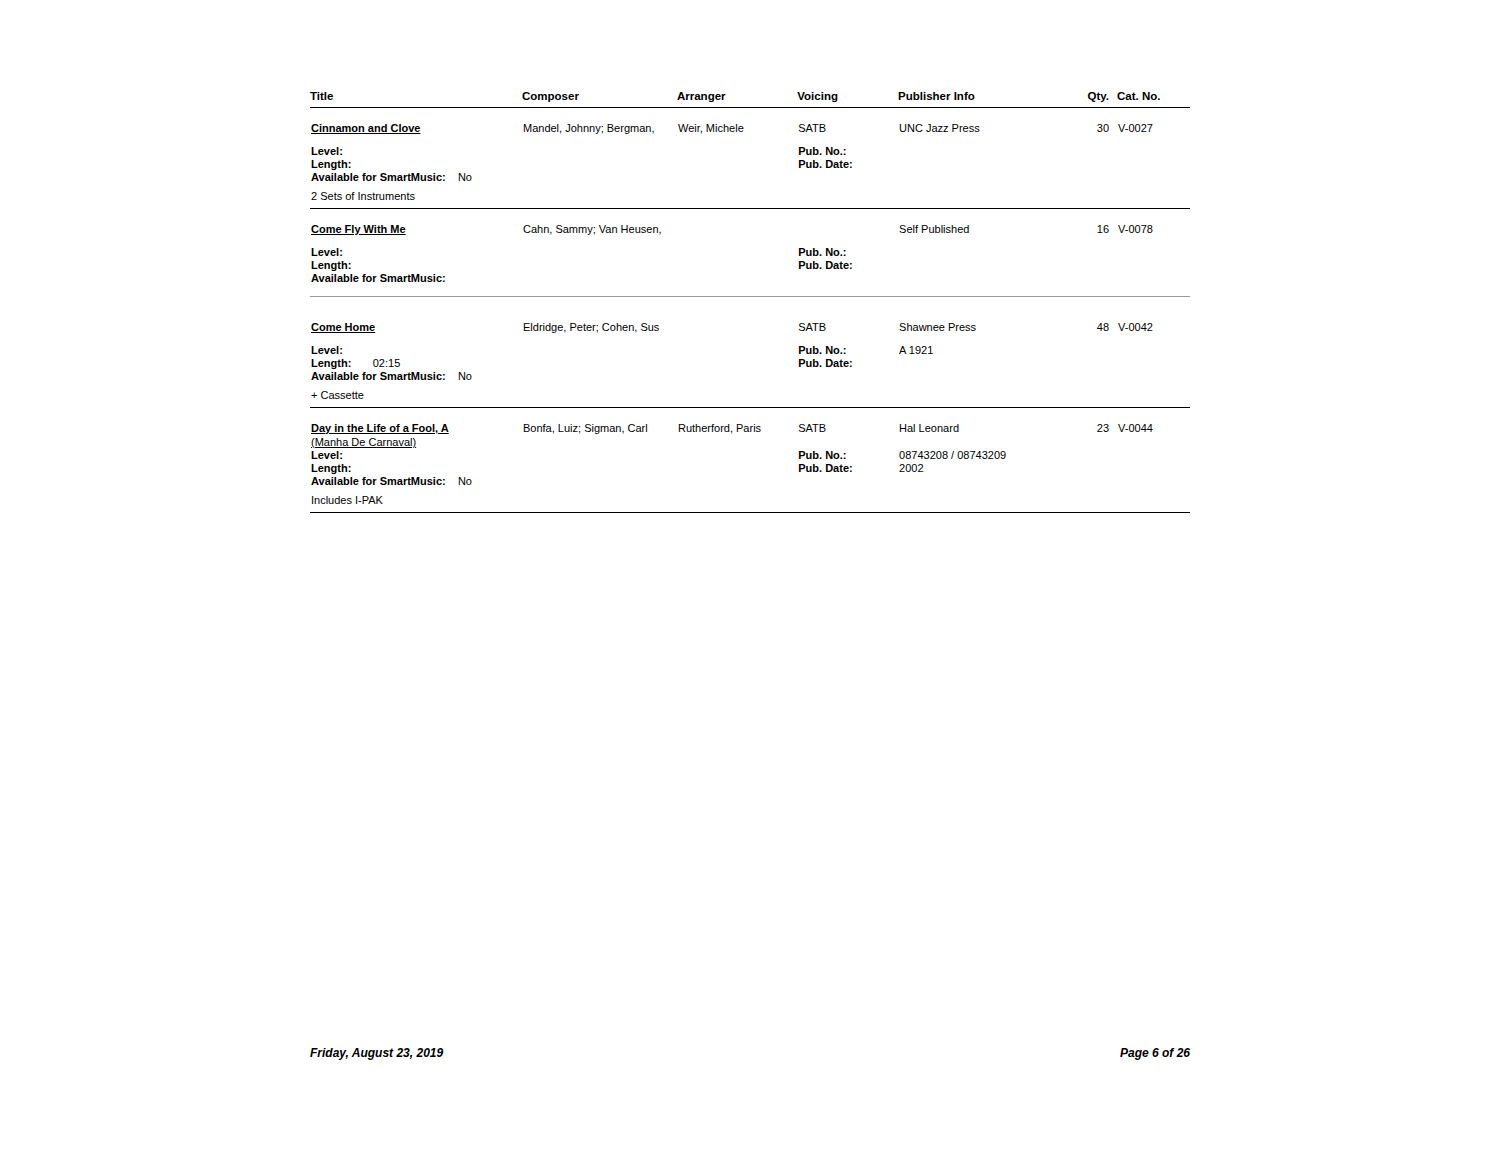| Title | Composer | Arranger | Voicing | Publisher Info | Qty. | Cat. No. |
| --- | --- | --- | --- | --- | --- | --- |
| Cinnamon and Clove | Mandel, Johnny; Bergman, | Weir, Michele | SATB | UNC Jazz Press | 30 | V-0027 |
| Level: | | | Pub. No.: | | | |
| Length: | | | Pub. Date: | | | |
| Available for SmartMusic: No | | | | | | |
| 2 Sets of Instruments |
| Come Fly With Me | Cahn, Sammy; Van Heusen, | | | Self Published | 16 | V-0078 |
| Level: | | | Pub. No.: | | | |
| Length: | | | Pub. Date: | | | |
| Available for SmartMusic: | | | | | | |
| Come Home | Eldridge, Peter; Cohen, Sus | | SATB | Shawnee Press | 48 | V-0042 |
| Level: | | | Pub. No.: | A 1921 | | |
| Length: 02:15 | | | Pub. Date: | | | |
| Available for SmartMusic: No | | | | | | |
| + Cassette |
| Day in the Life of a Fool, A (Manha De Carnaval) | Bonfa, Luiz; Sigman, Carl | Rutherford, Paris | SATB | Hal Leonard | 23 | V-0044 |
| Level: | | | Pub. No.: | 08743208 / 08743209 | | |
| Length: | | | Pub. Date: | 2002 | | |
| Available for SmartMusic: No | | | | | | |
| Includes I-PAK |
Friday, August 23, 2019 Page 6 of 26